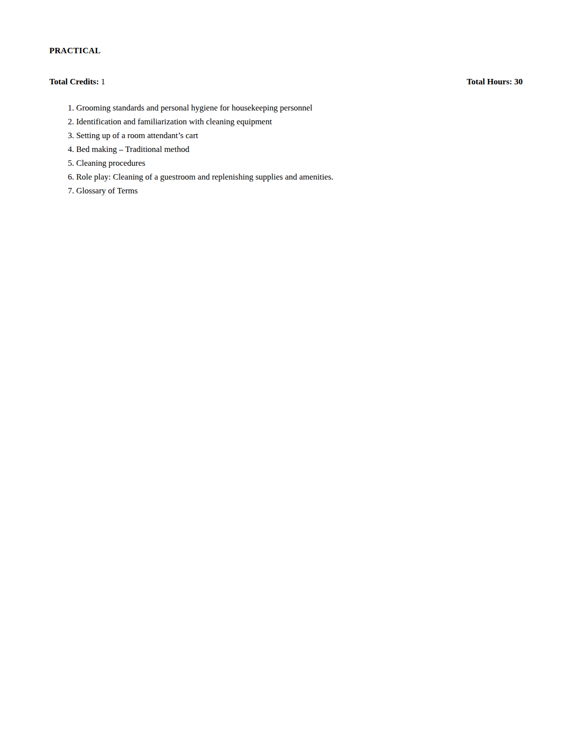PRACTICAL
Total Credits: 1 Total Hours: 30
Grooming standards and personal hygiene for housekeeping personnel
Identification and familiarization with cleaning equipment
Setting up of a room attendant’s cart
Bed making – Traditional method
Cleaning procedures
Role play: Cleaning of a guestroom and replenishing supplies and amenities.
Glossary of Terms